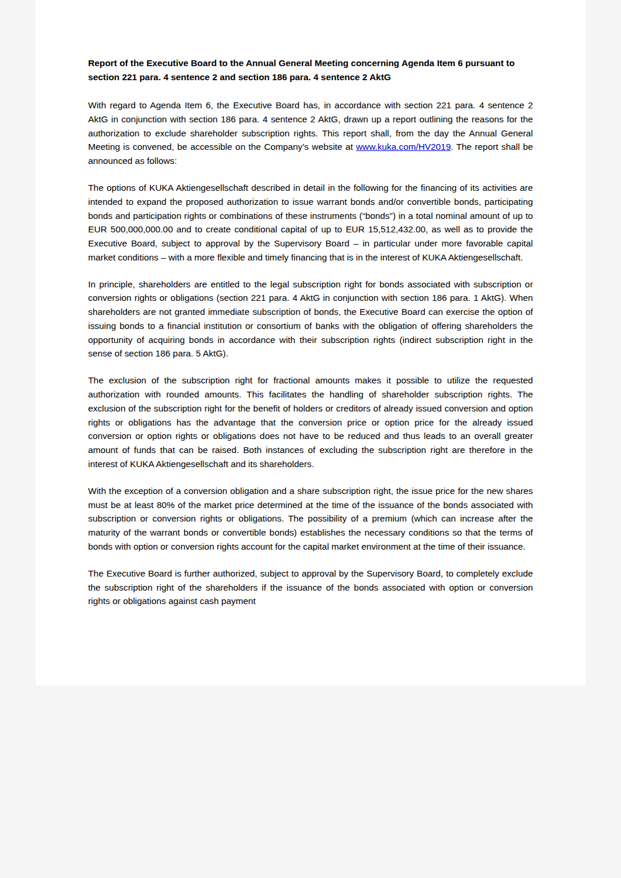Report of the Executive Board to the Annual General Meeting concerning Agenda Item 6 pursuant to section 221 para. 4 sentence 2 and section 186 para. 4 sentence 2 AktG
With regard to Agenda Item 6, the Executive Board has, in accordance with section 221 para. 4 sentence 2 AktG in conjunction with section 186 para. 4 sentence 2 AktG, drawn up a report outlining the reasons for the authorization to exclude shareholder subscription rights. This report shall, from the day the Annual General Meeting is convened, be accessible on the Company’s website at www.kuka.com/HV2019. The report shall be announced as follows:
The options of KUKA Aktiengesellschaft described in detail in the following for the financing of its activities are intended to expand the proposed authorization to issue warrant bonds and/or convertible bonds, participating bonds and participation rights or combinations of these instruments (“bonds”) in a total nominal amount of up to EUR 500,000,000.00 and to create conditional capital of up to EUR 15,512,432.00, as well as to provide the Executive Board, subject to approval by the Supervisory Board – in particular under more favorable capital market conditions – with a more flexible and timely financing that is in the interest of KUKA Aktiengesellschaft.
In principle, shareholders are entitled to the legal subscription right for bonds associated with subscription or conversion rights or obligations (section 221 para. 4 AktG in conjunction with section 186 para. 1 AktG). When shareholders are not granted immediate subscription of bonds, the Executive Board can exercise the option of issuing bonds to a financial institution or consortium of banks with the obligation of offering shareholders the opportunity of acquiring bonds in accordance with their subscription rights (indirect subscription right in the sense of section 186 para. 5 AktG).
The exclusion of the subscription right for fractional amounts makes it possible to utilize the requested authorization with rounded amounts. This facilitates the handling of shareholder subscription rights. The exclusion of the subscription right for the benefit of holders or creditors of already issued conversion and option rights or obligations has the advantage that the conversion price or option price for the already issued conversion or option rights or obligations does not have to be reduced and thus leads to an overall greater amount of funds that can be raised. Both instances of excluding the subscription right are therefore in the interest of KUKA Aktiengesellschaft and its shareholders.
With the exception of a conversion obligation and a share subscription right, the issue price for the new shares must be at least 80% of the market price determined at the time of the issuance of the bonds associated with subscription or conversion rights or obligations. The possibility of a premium (which can increase after the maturity of the warrant bonds or convertible bonds) establishes the necessary conditions so that the terms of bonds with option or conversion rights account for the capital market environment at the time of their issuance.
The Executive Board is further authorized, subject to approval by the Supervisory Board, to completely exclude the subscription right of the shareholders if the issuance of the bonds associated with option or conversion rights or obligations against cash payment